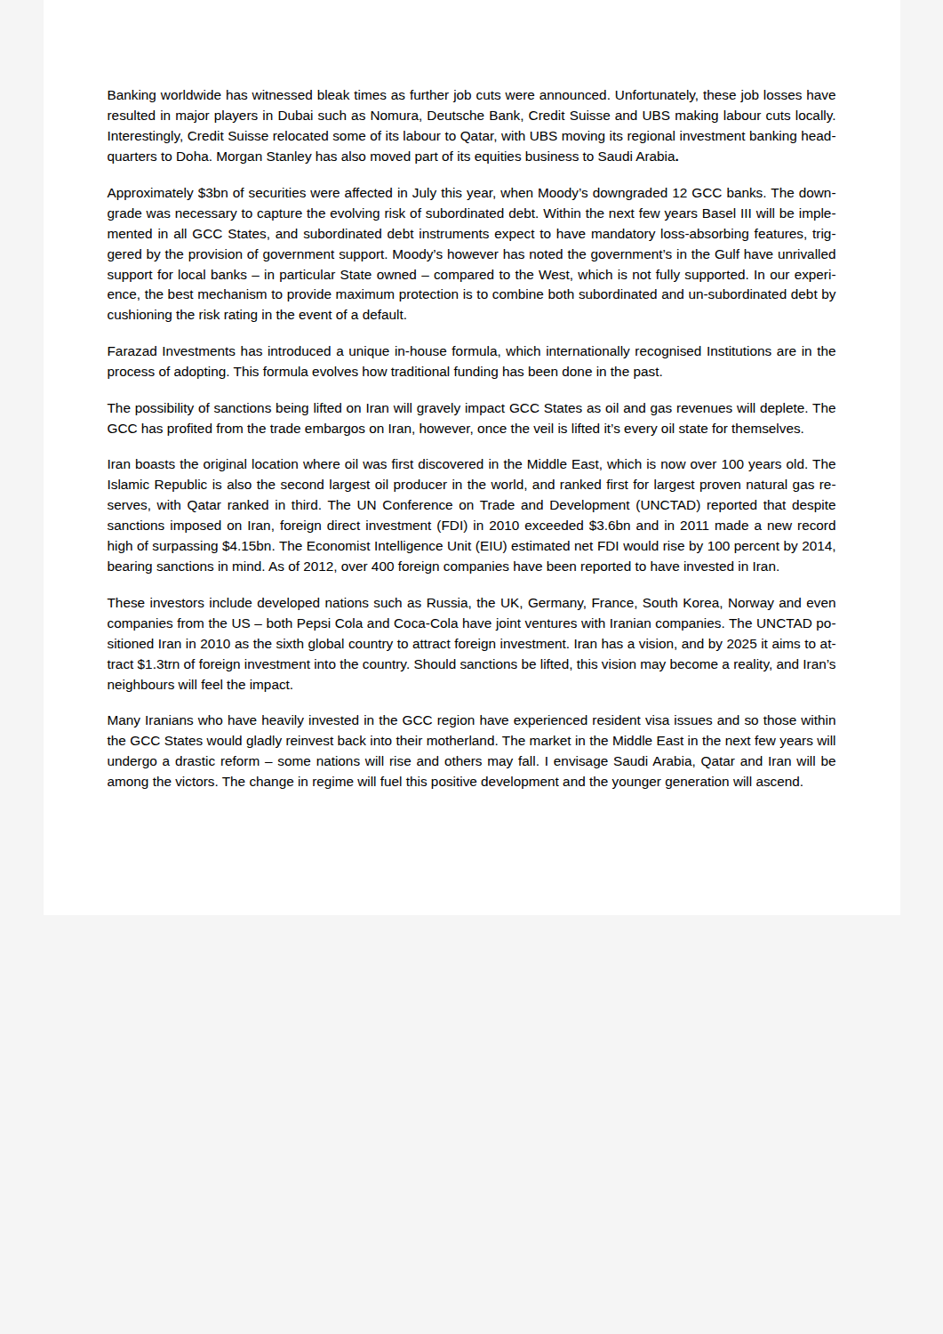Banking worldwide has witnessed bleak times as further job cuts were announced. Unfortunately, these job losses have resulted in major players in Dubai such as Nomura, Deutsche Bank, Credit Suisse and UBS making labour cuts locally. Interestingly, Credit Suisse relocated some of its labour to Qatar, with UBS moving its regional investment banking headquarters to Doha. Morgan Stanley has also moved part of its equities business to Saudi Arabia.
Approximately $3bn of securities were affected in July this year, when Moody’s downgraded 12 GCC banks. The downgrade was necessary to capture the evolving risk of subordinated debt. Within the next few years Basel III will be implemented in all GCC States, and subordinated debt instruments expect to have mandatory loss-absorbing features, triggered by the provision of government support. Moody’s however has noted the government’s in the Gulf have unrivalled support for local banks – in particular State owned – compared to the West, which is not fully supported. In our experience, the best mechanism to provide maximum protection is to combine both subordinated and un-subordinated debt by cushioning the risk rating in the event of a default.
Farazad Investments has introduced a unique in-house formula, which internationally recognised Institutions are in the process of adopting. This formula evolves how traditional funding has been done in the past.
The possibility of sanctions being lifted on Iran will gravely impact GCC States as oil and gas revenues will deplete. The GCC has profited from the trade embargos on Iran, however, once the veil is lifted it’s every oil state for themselves.
Iran boasts the original location where oil was first discovered in the Middle East, which is now over 100 years old. The Islamic Republic is also the second largest oil producer in the world, and ranked first for largest proven natural gas reserves, with Qatar ranked in third. The UN Conference on Trade and Development (UNCTAD) reported that despite sanctions imposed on Iran, foreign direct investment (FDI) in 2010 exceeded $3.6bn and in 2011 made a new record high of surpassing $4.15bn. The Economist Intelligence Unit (EIU) estimated net FDI would rise by 100 percent by 2014, bearing sanctions in mind. As of 2012, over 400 foreign companies have been reported to have invested in Iran.
These investors include developed nations such as Russia, the UK, Germany, France, South Korea, Norway and even companies from the US – both Pepsi Cola and Coca-Cola have joint ventures with Iranian companies. The UNCTAD positioned Iran in 2010 as the sixth global country to attract foreign investment. Iran has a vision, and by 2025 it aims to attract $1.3trn of foreign investment into the country. Should sanctions be lifted, this vision may become a reality, and Iran’s neighbours will feel the impact.
Many Iranians who have heavily invested in the GCC region have experienced resident visa issues and so those within the GCC States would gladly reinvest back into their motherland. The market in the Middle East in the next few years will undergo a drastic reform – some nations will rise and others may fall. I envisage Saudi Arabia, Qatar and Iran will be among the victors. The change in regime will fuel this positive development and the younger generation will ascend.